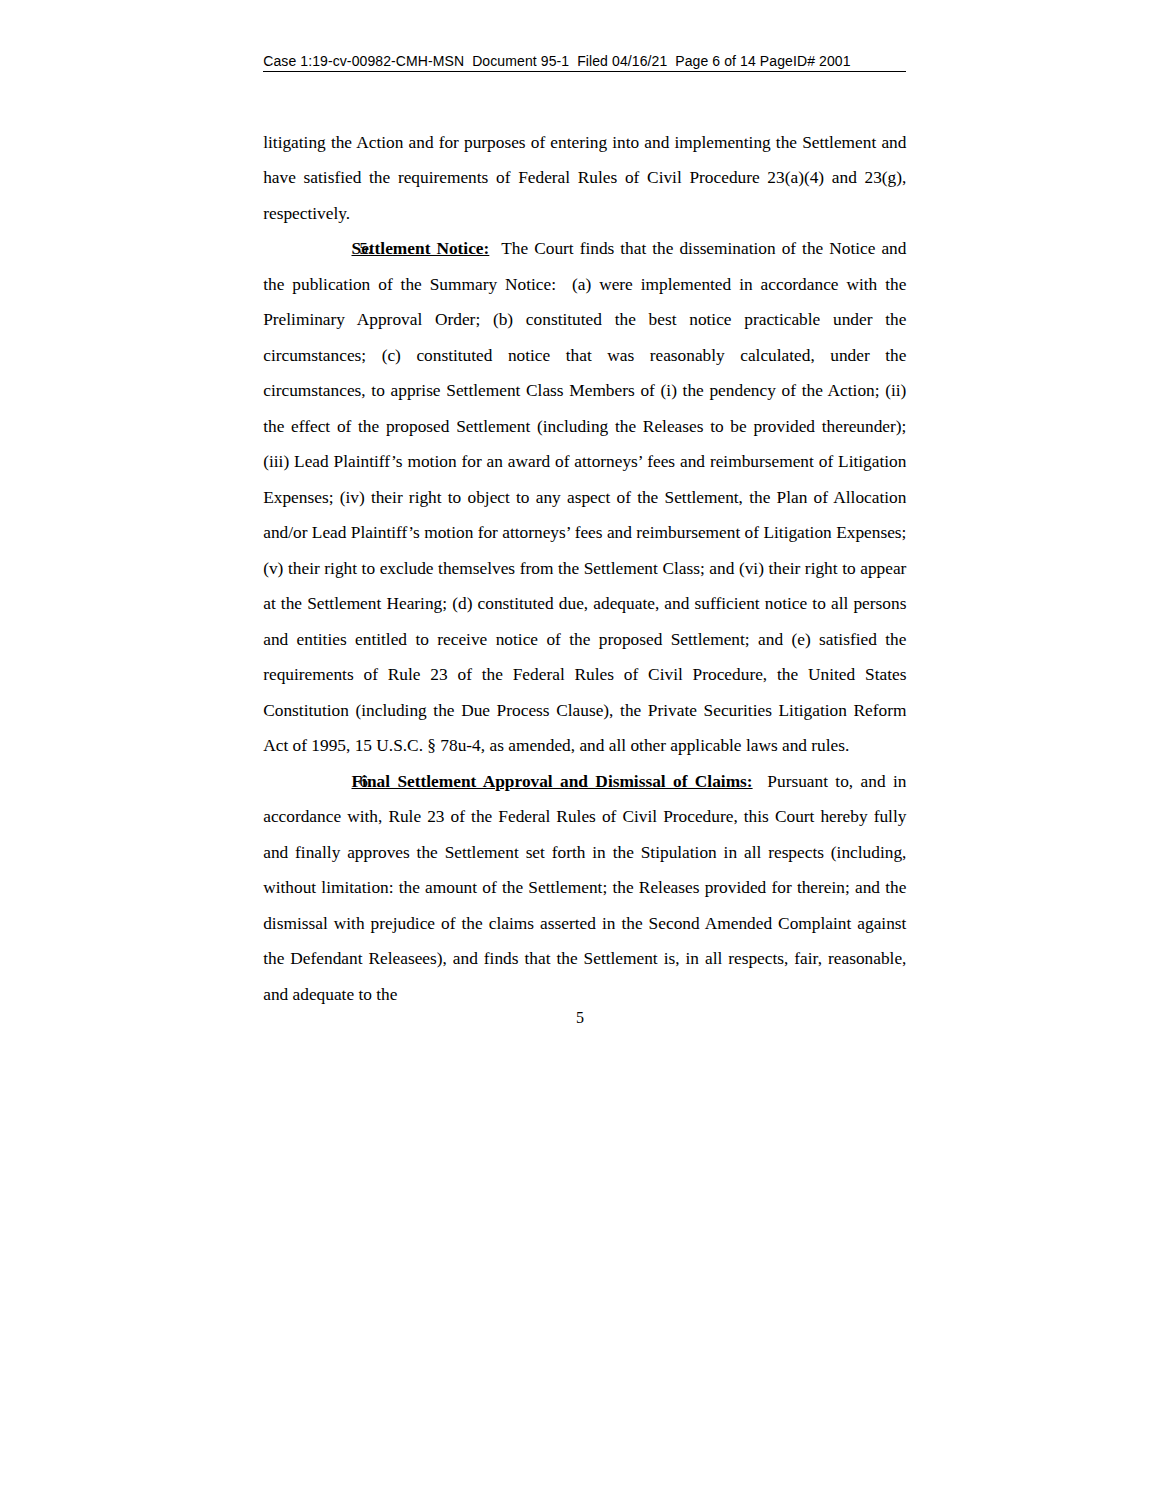Case 1:19-cv-00982-CMH-MSN Document 95-1 Filed 04/16/21 Page 6 of 14 PageID# 2001
litigating the Action and for purposes of entering into and implementing the Settlement and have satisfied the requirements of Federal Rules of Civil Procedure 23(a)(4) and 23(g), respectively.
5. Settlement Notice: The Court finds that the dissemination of the Notice and the publication of the Summary Notice: (a) were implemented in accordance with the Preliminary Approval Order; (b) constituted the best notice practicable under the circumstances; (c) constituted notice that was reasonably calculated, under the circumstances, to apprise Settlement Class Members of (i) the pendency of the Action; (ii) the effect of the proposed Settlement (including the Releases to be provided thereunder); (iii) Lead Plaintiff’s motion for an award of attorneys’ fees and reimbursement of Litigation Expenses; (iv) their right to object to any aspect of the Settlement, the Plan of Allocation and/or Lead Plaintiff’s motion for attorneys’ fees and reimbursement of Litigation Expenses; (v) their right to exclude themselves from the Settlement Class; and (vi) their right to appear at the Settlement Hearing; (d) constituted due, adequate, and sufficient notice to all persons and entities entitled to receive notice of the proposed Settlement; and (e) satisfied the requirements of Rule 23 of the Federal Rules of Civil Procedure, the United States Constitution (including the Due Process Clause), the Private Securities Litigation Reform Act of 1995, 15 U.S.C. § 78u-4, as amended, and all other applicable laws and rules.
6. Final Settlement Approval and Dismissal of Claims: Pursuant to, and in accordance with, Rule 23 of the Federal Rules of Civil Procedure, this Court hereby fully and finally approves the Settlement set forth in the Stipulation in all respects (including, without limitation: the amount of the Settlement; the Releases provided for therein; and the dismissal with prejudice of the claims asserted in the Second Amended Complaint against the Defendant Releasees), and finds that the Settlement is, in all respects, fair, reasonable, and adequate to the
5